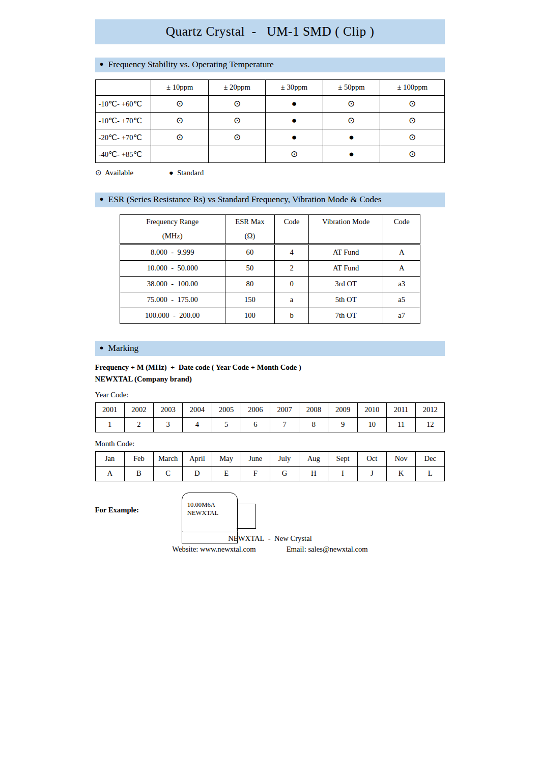Quartz Crystal - UM-1 SMD ( Clip )
●Frequency Stability vs. Operating Temperature
| | ± 10ppm | ± 20ppm | ± 30ppm | ± 50ppm | ± 100ppm |
| --- | --- | --- | --- | --- | --- |
| -10℃- +60℃ | ⊙ | ⊙ | ● | ⊙ | ⊙ |
| -10℃- +70℃ | ⊙ | ⊙ | ● | ⊙ | ⊙ |
| -20℃- +70℃ | ⊙ | ⊙ | ● | ● | ⊙ |
| -40℃- +85℃ | | | ⊙ | ● | ⊙ |
⊙ Available ● Standard
●ESR (Series Resistance Rs) vs Standard Frequency, Vibration Mode & Codes
| Frequency Range | ESR Max | Code | Vibration Mode | Code |
| (MHz) | (Ω) | | | |
| 8.000 - 9.999 | 60 | 4 | AT Fund | A |
| 10.000 - 50.000 | 50 | 2 | AT Fund | A |
| 38.000 - 100.00 | 80 | 0 | 3rd OT | a3 |
| 75.000 - 175.00 | 150 | a | 5th OT | a5 |
| 100.000 - 200.00 | 100 | b | 7th OT | a7 |
●Marking
Frequency + M (MHz) + Date code ( Year Code + Month Code )
NEWXTAL (Company brand)
Year Code:
| 2001 | 2002 | 2003 | 2004 | 2005 | 2006 | 2007 | 2008 | 2009 | 2010 | 2011 | 2012 |
| 1 | 2 | 3 | 4 | 5 | 6 | 7 | 8 | 9 | 10 | 11 | 12 |
Month Code:
| Jan | Feb | March | April | May | June | July | Aug | Sept | Oct | Nov | Dec |
| A | B | C | D | E | F | G | H | I | J | K | L |
For Example:
10.00M6A
NEWXTAL
NEWXTAL - New Crystal
Website: www.newxtal.com Email: sales@newxtal.com